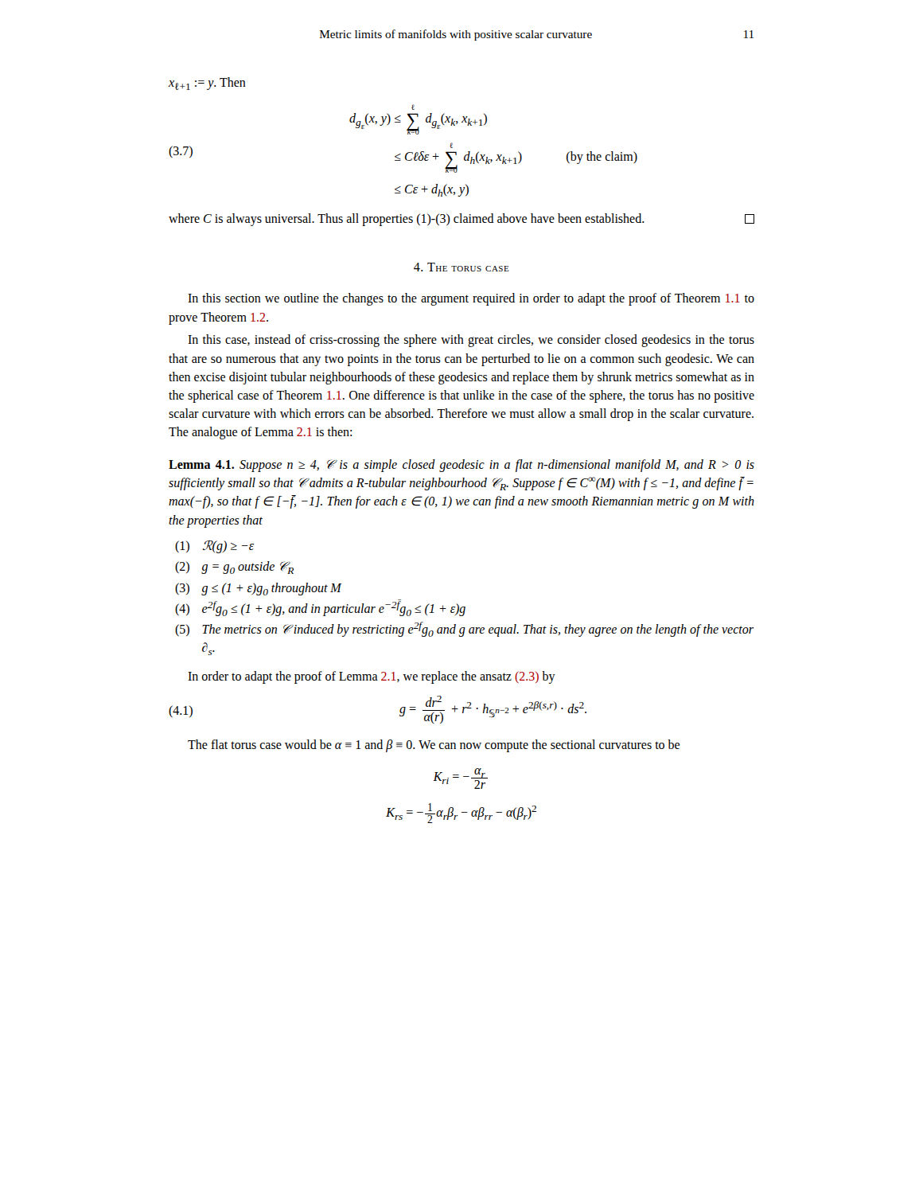Metric limits of manifolds with positive scalar curvature 11
xℓ+1 := y. Then
(3.7)
dgε(x, y) ≤ ℓ∑k=0 dgε(xk, xk+1) ≤ Cℓδε + ℓ∑k=0 dh(xk, xk+1) (by the claim) ≤ Cε + dh(x, y)
where C is always universal. Thus all properties (1)-(3) claimed above have been established.
4. The torus case
In this section we outline the changes to the argument required in order to adapt the proof of Theorem 1.1 to prove Theorem 1.2.
In this case, instead of criss-crossing the sphere with great circles, we consider closed geodesics in the torus that are so numerous that any two points in the torus can be perturbed to lie on a common such geodesic. We can then excise disjoint tubular neighbourhoods of these geodesics and replace them by shrunk metrics somewhat as in the spherical case of Theorem 1.1. One difference is that unlike in the case of the sphere, the torus has no positive scalar curvature with which errors can be absorbed. Therefore we must allow a small drop in the scalar curvature. The analogue of Lemma 2.1 is then:
Lemma 4.1. Suppose n ≥ 4, 𝒞 is a simple closed geodesic in a flat n-dimensional manifold M, and R > 0 is sufficiently small so that 𝒞 admits a R-tubular neighbourhood 𝒞R. Suppose f ∈ C∞(M) with f ≤ −1, and define f̄ = max(−f), so that f ∈ [−f̄, −1]. Then for each ε ∈ (0, 1) we can find a new smooth Riemannian metric g on M with the properties that
ℛ(g) ≥ −ε
g = g0 outside 𝒞R
g ≤ (1 + ε)g0 throughout M
e2fg0 ≤ (1 + ε)g, and in particular e−2f̄g0 ≤ (1 + ε)g
The metrics on 𝒞 induced by restricting e2fg0 and g are equal. That is, they agree on the length of the vector ∂s.
In order to adapt the proof of Lemma 2.1, we replace the ansatz (2.3) by
(4.1)
g = dr2 α(r) + r2 · h𝕊n−2 + e2β(s,r) · ds2.
The flat torus case would be α ≡ 1 and β ≡ 0. We can now compute the sectional curvatures to be
Kri = −αr 2r
Krs = −12 αrβr − αβrr − α(βr)2